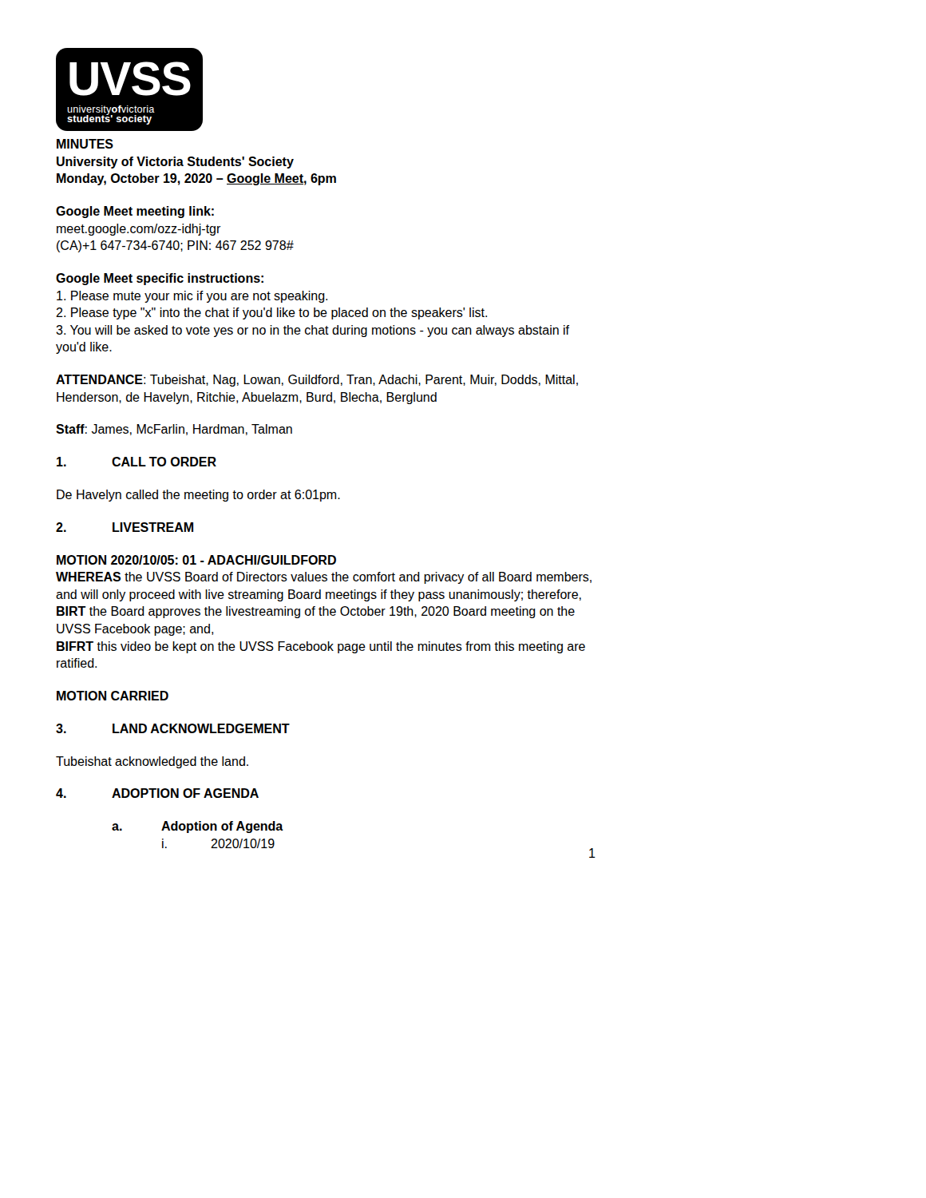UVSS university of victoria
students' society
MINUTES
University of Victoria Students' Society
Monday, October 19, 2020 – Google Meet, 6pm
Google Meet meeting link:
meet.google.com/ozz-idhj-tgr
(CA)+1 647-734-6740; PIN: 467 252 978#
Google Meet specific instructions:
1. Please mute your mic if you are not speaking.
2. Please type "x" into the chat if you'd like to be placed on the speakers' list.
3. You will be asked to vote yes or no in the chat during motions - you can always abstain if you'd like.
ATTENDANCE: Tubeishat, Nag, Lowan, Guildford, Tran, Adachi, Parent, Muir, Dodds, Mittal, Henderson, de Havelyn, Ritchie, Abuelazm, Burd, Blecha, Berglund
Staff: James, McFarlin, Hardman, Talman
1. CALL TO ORDER
De Havelyn called the meeting to order at 6:01pm.
2. LIVESTREAM
MOTION 2020/10/05: 01 - ADACHI/GUILDFORD
WHEREAS the UVSS Board of Directors values the comfort and privacy of all Board members, and will only proceed with live streaming Board meetings if they pass unanimously; therefore,
BIRT the Board approves the livestreaming of the October 19th, 2020 Board meeting on the UVSS Facebook page; and,
BIFRT this video be kept on the UVSS Facebook page until the minutes from this meeting are ratified.
MOTION CARRIED
3. LAND ACKNOWLEDGEMENT
Tubeishat acknowledged the land.
4. ADOPTION OF AGENDA
a. Adoption of Agenda
i. 2020/10/19
1